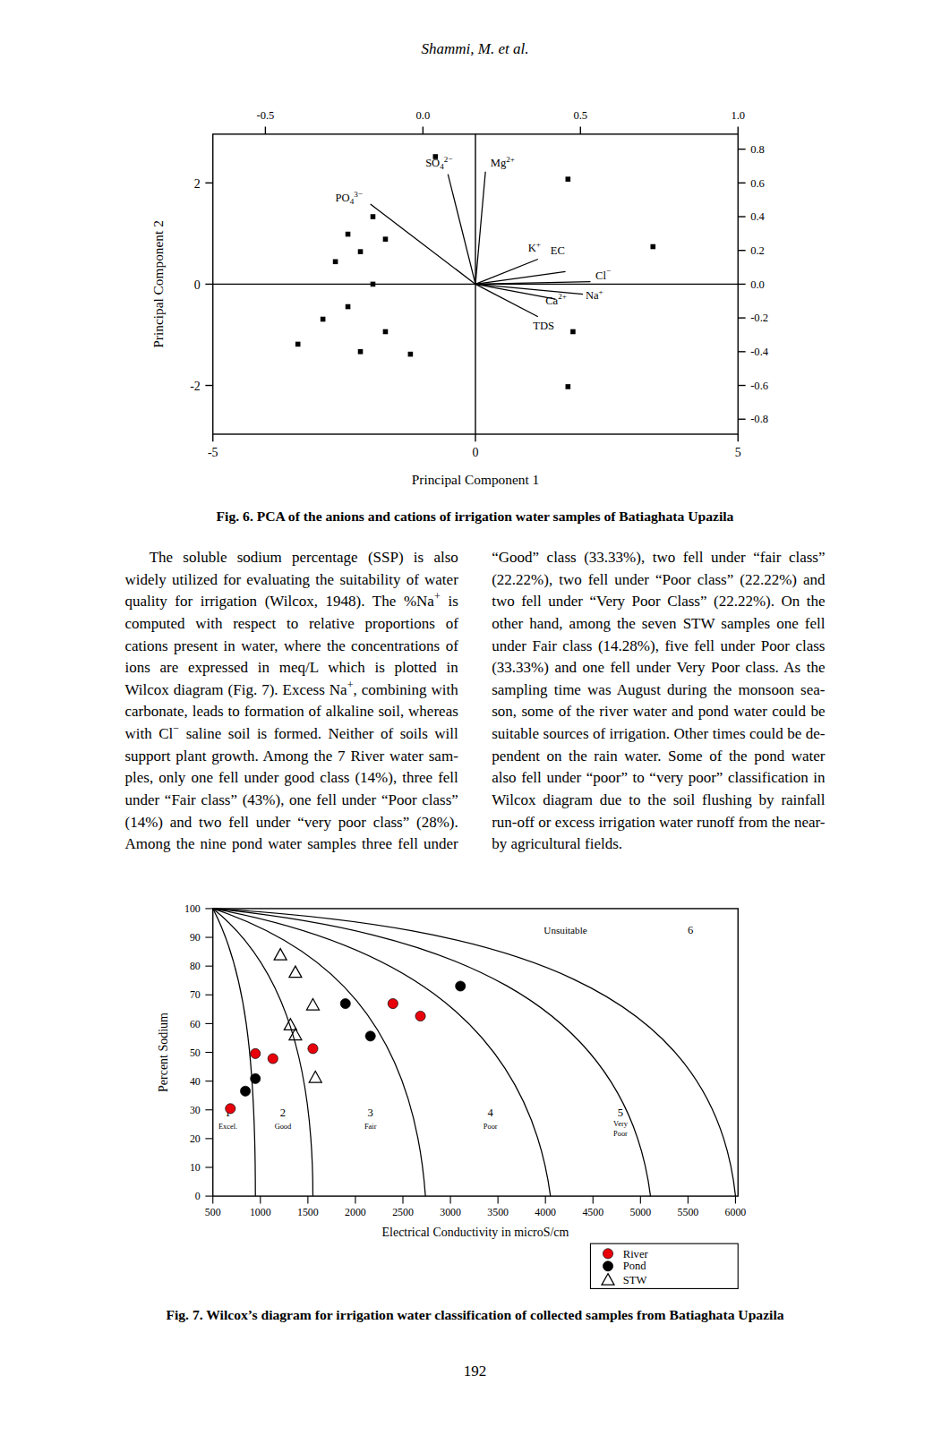Shammi, M. et al.
Figure 6: Principal component analysis biplot Biplot of Principal Component 1 (horizontal, −5 to 5) versus Principal Component 2 (vertical, −2 to 2), with a secondary top axis from −0.5 to 1.0 and a secondary right axis from −0.8 to 0.8. Loading vectors are labelled PO4 3−, SO4 2−, Mg 2+, K+, EC, Cl−, Na+, Ca 2+ and TDS. Scattered sample points are shown as small black squares. -0.5 0.0 0.5 1.0 0.8 0.6 0.4 0.2 0.0 -0.2 -0.4 -0.6 -0.8 2 0 -2 -5 0 5 Principal Component 1 Principal Component 2 PO43− SO42− Mg2+ K+ EC Cl− Na+ Ca2+ TDS
Fig. 6. PCA of the anions and cations of irrigation water samples of Batiaghata Upazila
The soluble sodium percentage (SSP) is also widely utilized for evaluating the suitability of water quality for irrigation (Wilcox, 1948). The %Na+ is computed with respect to relative proportions of cations present in water, where the concentrations of ions are expressed in meq/L which is plotted in Wilcox diagram (Fig. 7). Excess Na+, combining with carbonate, leads to formation of alkaline soil, whereas with Cl− saline soil is formed. Neither of soils will support plant growth. Among the 7 River water samples, only one fell under good class (14%), three fell under “Fair class” (43%), one fell under “Poor class” (14%) and two fell under “very poor class” (28%). Among the nine pond water samples three fell under “Good” class (33.33%), two fell under “fair class” (22.22%), two fell under “Poor class” (22.22%) and two fell under “Very Poor Class” (22.22%). On the other hand, among the seven STW samples one fell under Fair class (14.28%), five fell under Poor class (33.33%) and one fell under Very Poor class. As the sampling time was August during the monsoon season, some of the river water and pond water could be suitable sources of irrigation. Other times could be dependent on the rain water. Some of the pond water also fell under “poor” to “very poor” classification in Wilcox diagram due to the soil flushing by rainfall run-off or excess irrigation water runoff from the near-by agricultural fields.
Figure 7: Wilcox diagram for irrigation water classification Wilcox diagram plotting Percent Sodium (0 to 100) against Electrical Conductivity in microsiemens per centimetre (500 to 6000). Curved boundaries divide the plot into zones labelled 1 Excellent, 2 Good, 3 Fair, 4 Poor, 5 Very Poor and 6 Unsuitable. Sample points are plotted as red filled circles for River, black filled circles for Pond and open triangles for shallow tube well (STW). 100 90 80 70 60 50 40 30 20 10 0 Percent Sodium 500 1000 1500 2000 2500 3000 3500 4000 4500 5000 5500 6000 Electrical Conductivity in microS/cm 1 Excel. 2 Good 3 Fair 4 Poor 5 Very Poor 6 Unsuitable River Pond STW
Fig. 7. Wilcox’s diagram for irrigation water classification of collected samples from Batiaghata Upazila
192